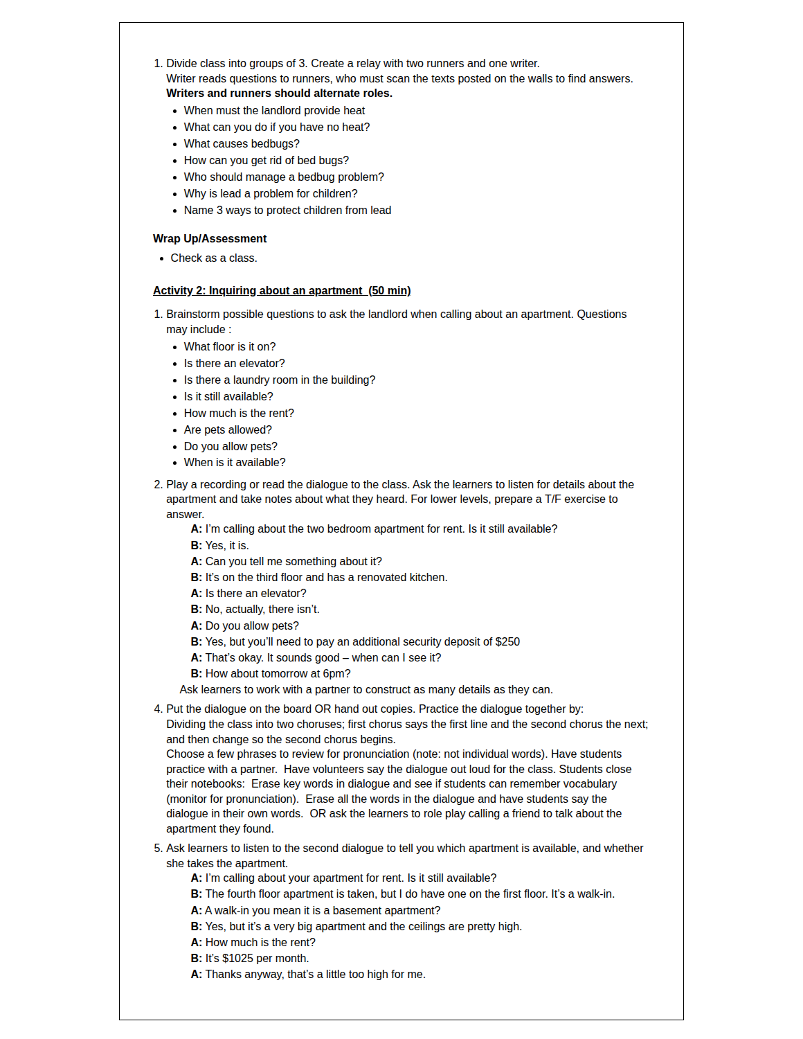Divide class into groups of 3. Create a relay with two runners and one writer.
Writer reads questions to runners, who must scan the texts posted on the walls to find answers. Writers and runners should alternate roles.
When must the landlord provide heat
What can you do if you have no heat?
What causes bedbugs?
How can you get rid of bed bugs?
Who should manage a bedbug problem?
Why is lead a problem for children?
Name 3 ways to protect children from lead
Wrap Up/Assessment
Check as a class.
Activity 2: Inquiring about an apartment (50 min)
Brainstorm possible questions to ask the landlord when calling about an apartment. Questions may include :
What floor is it on?
Is there an elevator?
Is there a laundry room in the building?
Is it still available?
How much is the rent?
Are pets allowed?
Do you allow pets?
When is it available?
Play a recording or read the dialogue to the class. Ask the learners to listen for details about the apartment and take notes about what they heard. For lower levels, prepare a T/F exercise to answer.
A: I’m calling about the two bedroom apartment for rent. Is it still available?
B: Yes, it is.
A: Can you tell me something about it?
B: It’s on the third floor and has a renovated kitchen.
A: Is there an elevator?
B: No, actually, there isn’t.
A: Do you allow pets?
B: Yes, but you’ll need to pay an additional security deposit of $250
A: That’s okay. It sounds good – when can I see it?
B: How about tomorrow at 6pm?
Ask learners to work with a partner to construct as many details as they can.
Put the dialogue on the board OR hand out copies. Practice the dialogue together by:
Dividing the class into two choruses; first chorus says the first line and the second chorus the next; and then change so the second chorus begins.
Choose a few phrases to review for pronunciation (note: not individual words). Have students practice with a partner. Have volunteers say the dialogue out loud for the class. Students close their notebooks: Erase key words in dialogue and see if students can remember vocabulary (monitor for pronunciation). Erase all the words in the dialogue and have students say the dialogue in their own words. OR ask the learners to role play calling a friend to talk about the apartment they found.
Ask learners to listen to the second dialogue to tell you which apartment is available, and whether she takes the apartment.
A: I’m calling about your apartment for rent. Is it still available?
B: The fourth floor apartment is taken, but I do have one on the first floor. It’s a walk-in.
A: A walk-in you mean it is a basement apartment?
B: Yes, but it’s a very big apartment and the ceilings are pretty high.
A: How much is the rent?
B: It’s $1025 per month.
A: Thanks anyway, that’s a little too high for me.